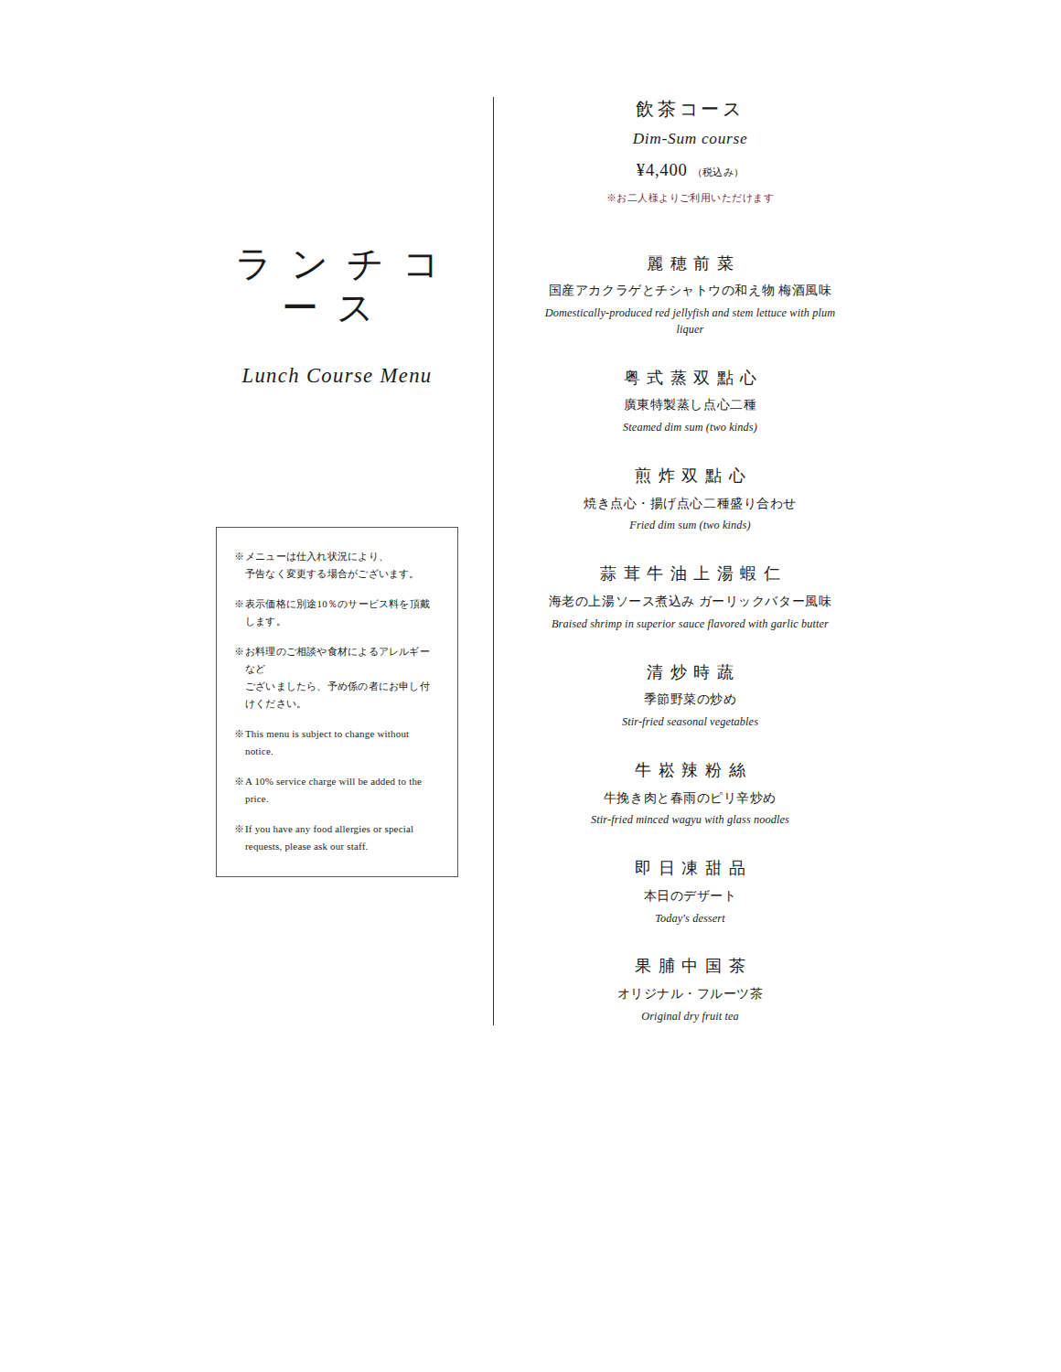ランチコース
Lunch Course Menu
※メニューは仕入れ状況により、
予告なく変更する場合がございます。
※表示価格に別途10％のサービス料を頂戴します。
※お料理のご相談や食材によるアレルギーなど
ございましたら、予め係の者にお申し付けください。
※This menu is subject to change without notice.
※A 10% service charge will be added to the price.
※If you have any food allergies or special
requests, please ask our staff.
飲茶コース
Dim-Sum course
¥4,400 （税込み）
※お二人様よりご利用いただけます
麗穂前菜
国産アカクラゲとチシャトウの和え物 梅酒風味
Domestically-produced red jellyfish and stem lettuce with plum liquer
粤式蒸双點心
廣東特製蒸し点心二種
Steamed dim sum (two kinds)
煎炸双點心
焼き点心・揚げ点心二種盛り合わせ
Fried dim sum (two kinds)
蒜茸牛油上湯蝦仁
海老の上湯ソース煮込み ガーリックバター風味
Braised shrimp in superior sauce flavored with garlic butter
清炒時蔬
季節野菜の炒め
Stir-fried seasonal vegetables
牛崧辣粉絲
牛挽き肉と春雨のピリ辛炒め
Stir-fried minced wagyu with glass noodles
即日凍甜品
本日のデザート
Today's dessert
果脯中国茶
オリジナル・フルーツ茶
Original dry fruit tea